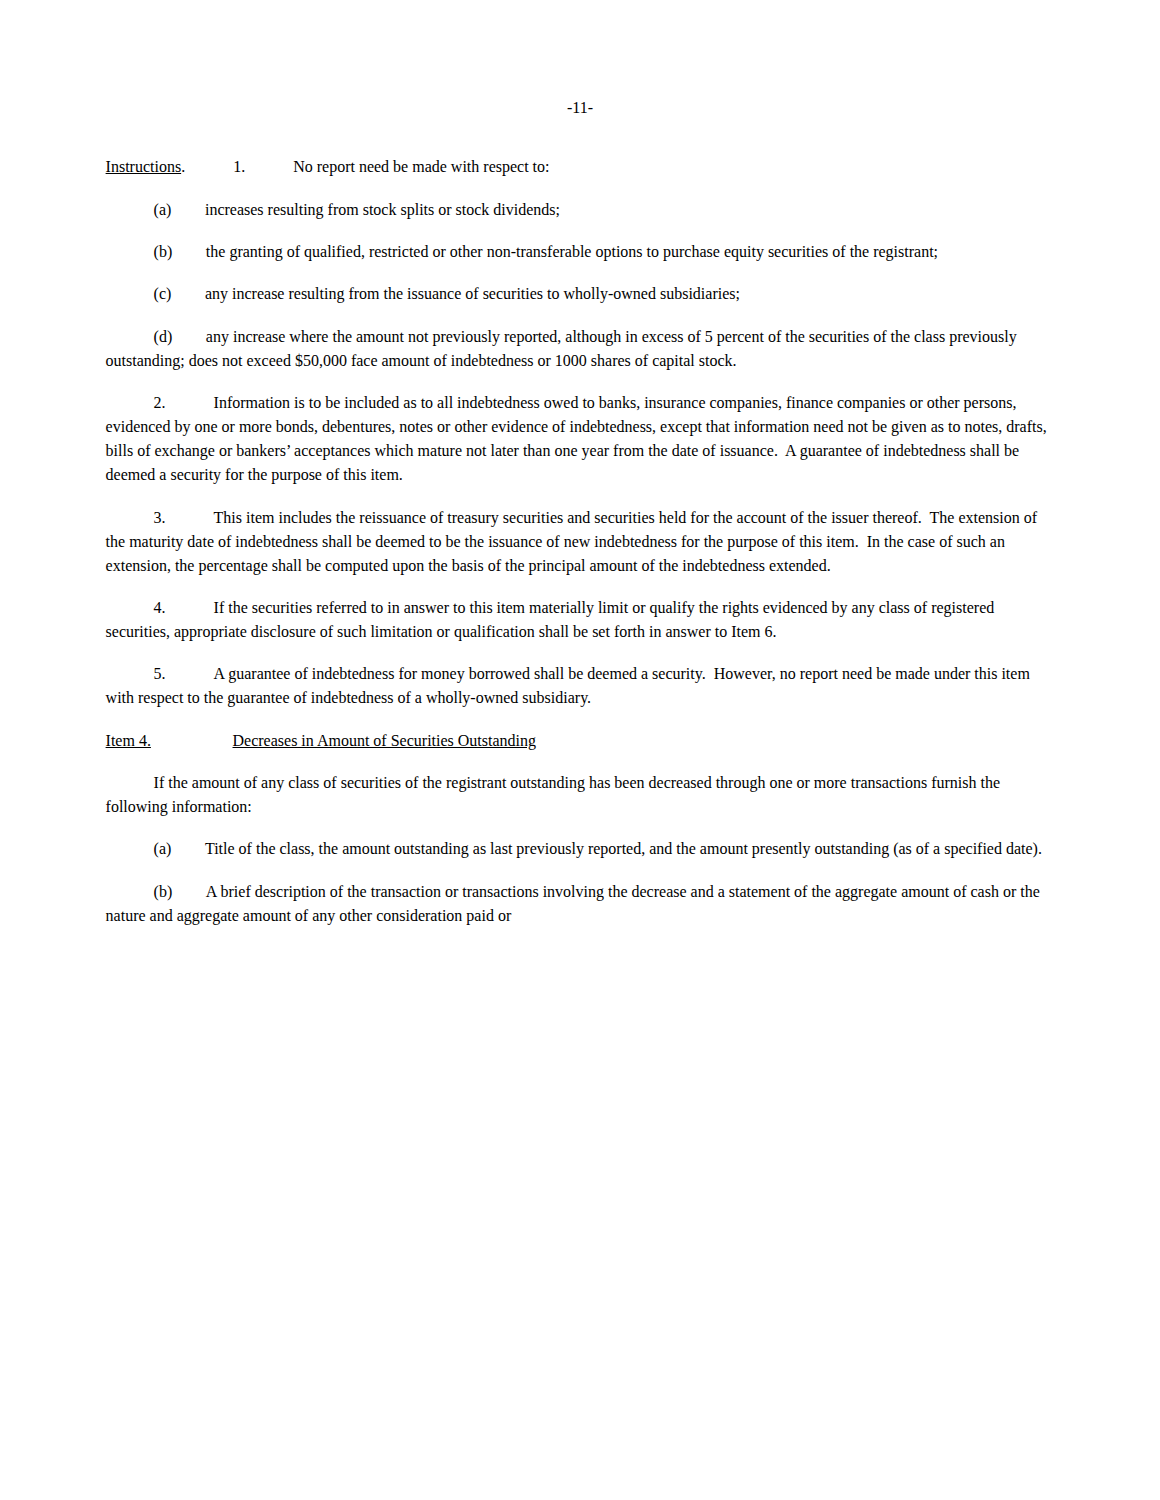-11-
Instructions. 1. No report need be made with respect to:
(a) increases resulting from stock splits or stock dividends;
(b) the granting of qualified, restricted or other non-transferable options to purchase equity securities of the registrant;
(c) any increase resulting from the issuance of securities to wholly-owned subsidiaries;
(d) any increase where the amount not previously reported, although in excess of 5 percent of the securities of the class previously outstanding; does not exceed $50,000 face amount of indebtedness or 1000 shares of capital stock.
2. Information is to be included as to all indebtedness owed to banks, insurance companies, finance companies or other persons, evidenced by one or more bonds, debentures, notes or other evidence of indebtedness, except that information need not be given as to notes, drafts, bills of exchange or bankers’ acceptances which mature not later than one year from the date of issuance. A guarantee of indebtedness shall be deemed a security for the purpose of this item.
3. This item includes the reissuance of treasury securities and securities held for the account of the issuer thereof. The extension of the maturity date of indebtedness shall be deemed to be the issuance of new indebtedness for the purpose of this item. In the case of such an extension, the percentage shall be computed upon the basis of the principal amount of the indebtedness extended.
4. If the securities referred to in answer to this item materially limit or qualify the rights evidenced by any class of registered securities, appropriate disclosure of such limitation or qualification shall be set forth in answer to Item 6.
5. A guarantee of indebtedness for money borrowed shall be deemed a security. However, no report need be made under this item with respect to the guarantee of indebtedness of a wholly-owned subsidiary.
Item 4. Decreases in Amount of Securities Outstanding
If the amount of any class of securities of the registrant outstanding has been decreased through one or more transactions furnish the following information:
(a) Title of the class, the amount outstanding as last previously reported, and the amount presently outstanding (as of a specified date).
(b) A brief description of the transaction or transactions involving the decrease and a statement of the aggregate amount of cash or the nature and aggregate amount of any other consideration paid or